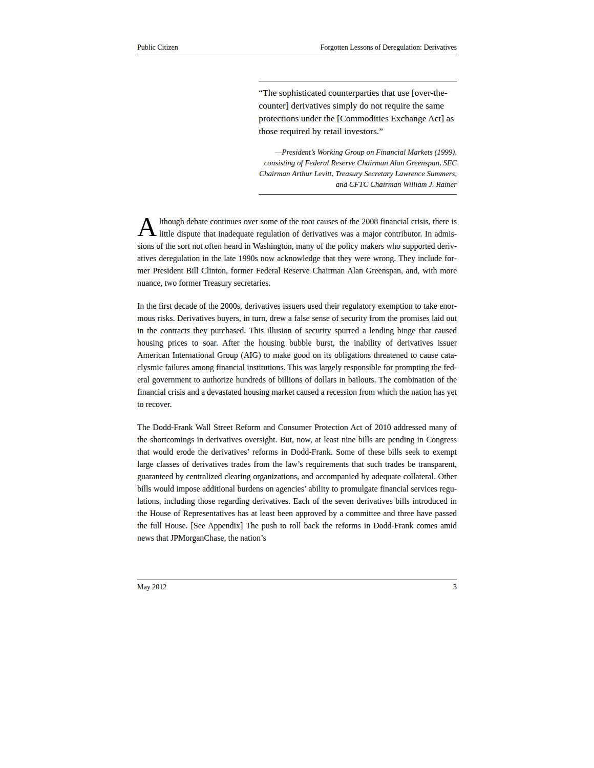Public Citizen Forgotten Lessons of Deregulation: Derivatives
“The sophisticated counterparties that use [over-the-counter] derivatives simply do not require the same protections under the [Commodities Exchange Act] as those required by retail investors.”
—President’s Working Group on Financial Markets (1999),
consisting of Federal Reserve Chairman Alan Greenspan, SEC
Chairman Arthur Levitt, Treasury Secretary Lawrence Summers,
and CFTC Chairman William J. Rainer
Although debate continues over some of the root causes of the 2008 financial crisis, there is little dispute that inadequate regulation of derivatives was a major contributor. In admissions of the sort not often heard in Washington, many of the policy makers who supported derivatives deregulation in the late 1990s now acknowledge that they were wrong. They include former President Bill Clinton, former Federal Reserve Chairman Alan Greenspan, and, with more nuance, two former Treasury secretaries.
In the first decade of the 2000s, derivatives issuers used their regulatory exemption to take enormous risks. Derivatives buyers, in turn, drew a false sense of security from the promises laid out in the contracts they purchased. This illusion of security spurred a lending binge that caused housing prices to soar. After the housing bubble burst, the inability of derivatives issuer American International Group (AIG) to make good on its obligations threatened to cause cataclysmic failures among financial institutions. This was largely responsible for prompting the federal government to authorize hundreds of billions of dollars in bailouts. The combination of the financial crisis and a devastated housing market caused a recession from which the nation has yet to recover.
The Dodd-Frank Wall Street Reform and Consumer Protection Act of 2010 addressed many of the shortcomings in derivatives oversight. But, now, at least nine bills are pending in Congress that would erode the derivatives’ reforms in Dodd-Frank. Some of these bills seek to exempt large classes of derivatives trades from the law’s requirements that such trades be transparent, guaranteed by centralized clearing organizations, and accompanied by adequate collateral. Other bills would impose additional burdens on agencies’ ability to promulgate financial services regulations, including those regarding derivatives. Each of the seven derivatives bills introduced in the House of Representatives has at least been approved by a committee and three have passed the full House. [See Appendix] The push to roll back the reforms in Dodd-Frank comes amid news that JPMorganChase, the nation’s
May 2012 3